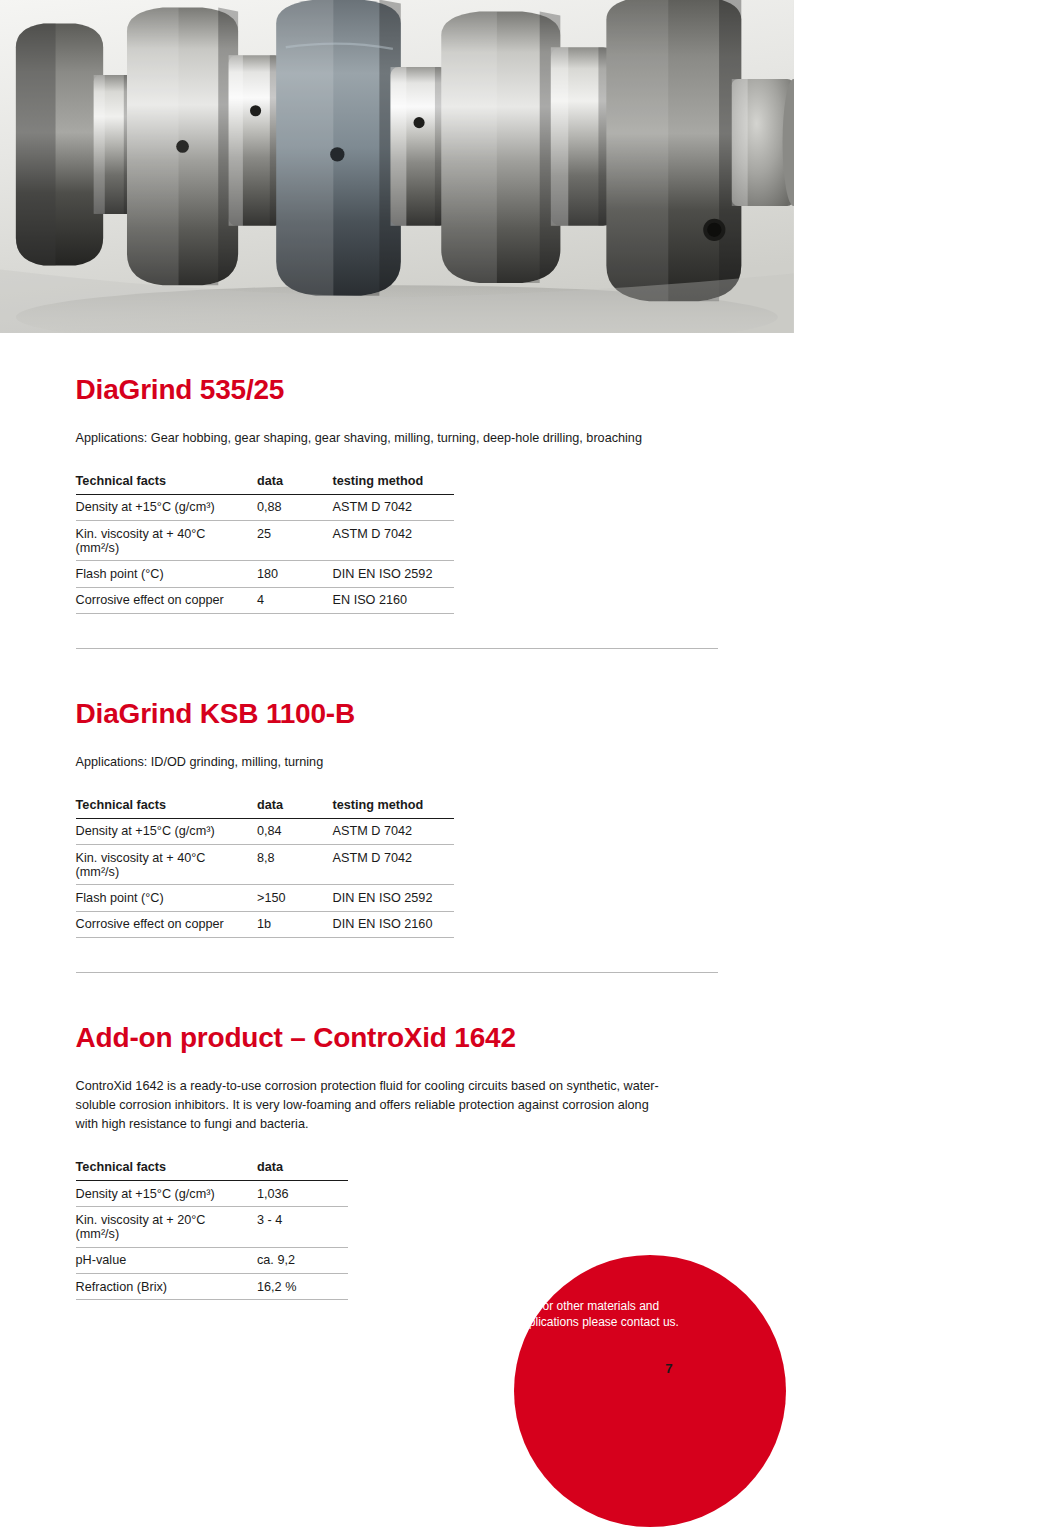DiaGrind 535/25
Applications: Gear hobbing, gear shaping, gear shaving, milling, turning, deep-hole drilling, broaching
| Technical facts | data | testing method |
| --- | --- | --- |
| Density at +15°C (g/cm³) | 0,88 | ASTM D 7042 |
| Kin. viscosity at + 40°C (mm²/s) | 25 | ASTM D 7042 |
| Flash point (°C) | 180 | DIN EN ISO 2592 |
| Corrosive effect on copper | 4 | EN ISO 2160 |
DiaGrind KSB 1100-B
Applications: ID/OD grinding, milling, turning
| Technical facts | data | testing method |
| --- | --- | --- |
| Density at +15°C (g/cm³) | 0,84 | ASTM D 7042 |
| Kin. viscosity at + 40°C (mm²/s) | 8,8 | ASTM D 7042 |
| Flash point (°C) | >150 | DIN EN ISO 2592 |
| Corrosive effect on copper | 1b | DIN EN ISO 2160 |
Add-on product – ControXid 1642
ControXid 1642 is a ready-to-use corrosion protection fluid for cooling circuits based on synthetic, water-soluble corrosion inhibitors. It is very low-foaming and offers reliable protection against corrosion along with high resistance to fungi and bacteria.
| Technical facts | data |
| --- | --- |
| Density at +15°C (g/cm³) | 1,036 |
| Kin. viscosity at + 20°C (mm²/s) | 3 - 4 |
| pH-value | ca. 9,2 |
| Refraction (Brix) | 16,2 % |
For other materials and
applications please contact us.
7